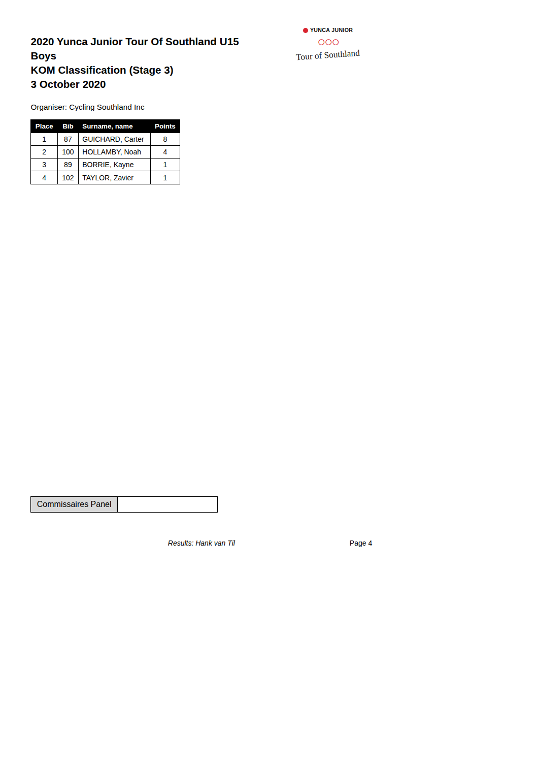YUNCA JUNIOR
○○○
Tour of Southland
2020 Yunca Junior Tour Of Southland U15 Boys
KOM Classification (Stage 3)
3 October 2020
Organiser: Cycling Southland Inc
| Place | Bib | Surname, name | Points |
| --- | --- | --- | --- |
| 1 | 87 | GUICHARD, Carter | 8 |
| 2 | 100 | HOLLAMBY, Noah | 4 |
| 3 | 89 | BORRIE, Kayne | 1 |
| 4 | 102 | TAYLOR, Zavier | 1 |
Commissaires Panel
Results: Hank van Til
Page 4